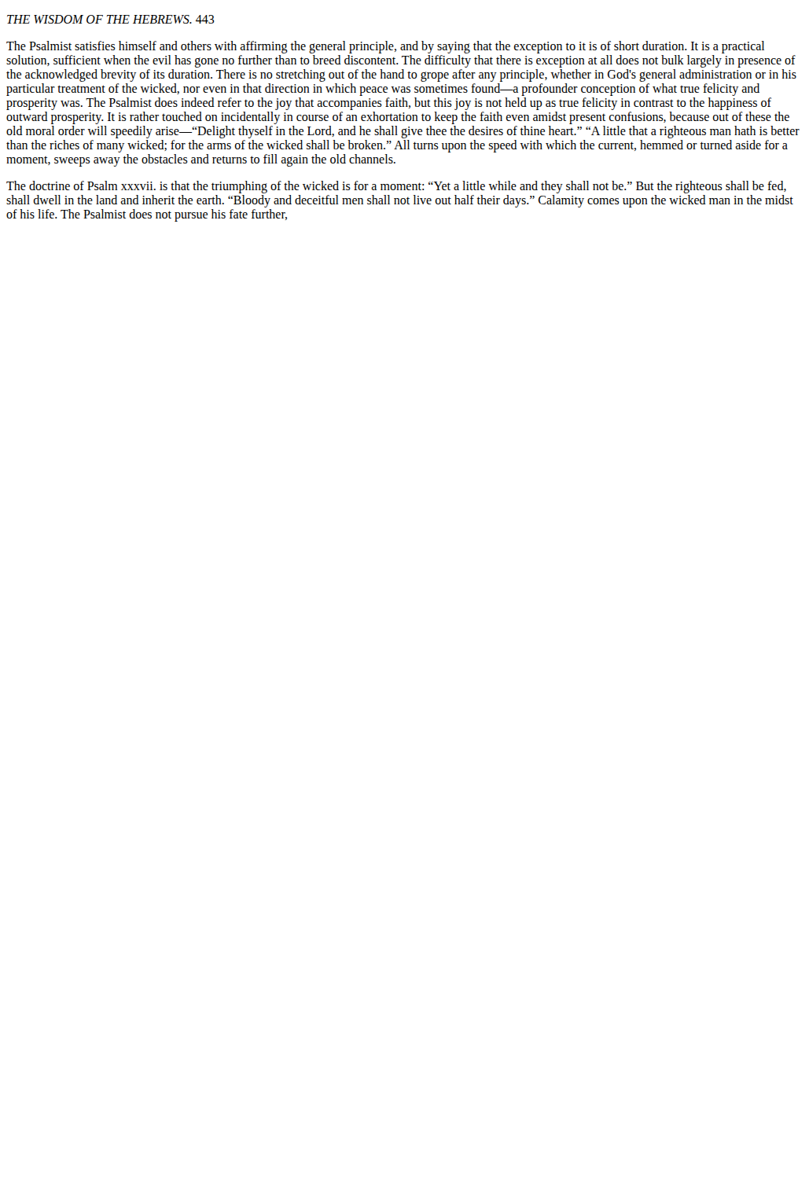THE WISDOM OF THE HEBREWS. 443
The Psalmist satisfies himself and others with affirming the general principle, and by saying that the exception to it is of short duration. It is a practical solution, sufficient when the evil has gone no further than to breed discontent. The difficulty that there is exception at all does not bulk largely in presence of the acknowledged brevity of its duration. There is no stretching out of the hand to grope after any principle, whether in God's general administration or in his particular treatment of the wicked, nor even in that direction in which peace was sometimes found—a profounder conception of what true felicity and prosperity was. The Psalmist does indeed refer to the joy that accompanies faith, but this joy is not held up as true felicity in contrast to the happiness of outward prosperity. It is rather touched on incidentally in course of an exhortation to keep the faith even amidst present confusions, because out of these the old moral order will speedily arise—“Delight thyself in the Lord, and he shall give thee the desires of thine heart.” “A little that a righteous man hath is better than the riches of many wicked; for the arms of the wicked shall be broken.” All turns upon the speed with which the current, hemmed or turned aside for a moment, sweeps away the obstacles and returns to fill again the old channels.
The doctrine of Psalm xxxvii. is that the triumphing of the wicked is for a moment: “Yet a little while and they shall not be.” But the righteous shall be fed, shall dwell in the land and inherit the earth. “Bloody and deceitful men shall not live out half their days.” Calamity comes upon the wicked man in the midst of his life. The Psalmist does not pursue his fate further,